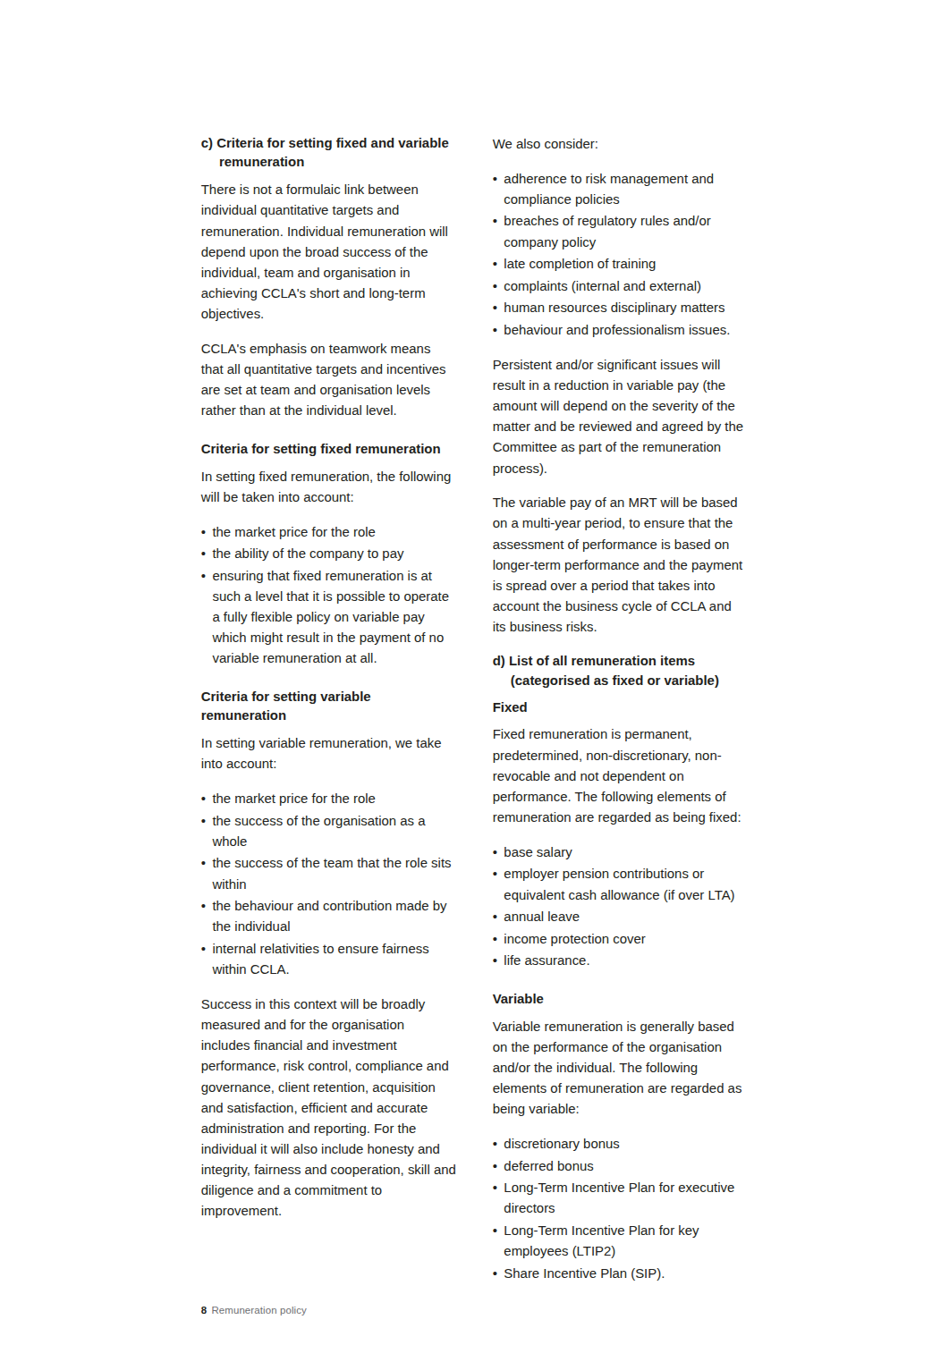c) Criteria for setting fixed and variable remuneration
There is not a formulaic link between individual quantitative targets and remuneration. Individual remuneration will depend upon the broad success of the individual, team and organisation in achieving CCLA's short and long-term objectives.
CCLA's emphasis on teamwork means that all quantitative targets and incentives are set at team and organisation levels rather than at the individual level.
Criteria for setting fixed remuneration
In setting fixed remuneration, the following will be taken into account:
the market price for the role
the ability of the company to pay
ensuring that fixed remuneration is at such a level that it is possible to operate a fully flexible policy on variable pay which might result in the payment of no variable remuneration at all.
Criteria for setting variable remuneration
In setting variable remuneration, we take into account:
the market price for the role
the success of the organisation as a whole
the success of the team that the role sits within
the behaviour and contribution made by the individual
internal relativities to ensure fairness within CCLA.
Success in this context will be broadly measured and for the organisation includes financial and investment performance, risk control, compliance and governance, client retention, acquisition and satisfaction, efficient and accurate administration and reporting. For the individual it will also include honesty and integrity, fairness and cooperation, skill and diligence and a commitment to improvement.
We also consider:
adherence to risk management and compliance policies
breaches of regulatory rules and/or company policy
late completion of training
complaints (internal and external)
human resources disciplinary matters
behaviour and professionalism issues.
Persistent and/or significant issues will result in a reduction in variable pay (the amount will depend on the severity of the matter and be reviewed and agreed by the Committee as part of the remuneration process).
The variable pay of an MRT will be based on a multi-year period, to ensure that the assessment of performance is based on longer-term performance and the payment is spread over a period that takes into account the business cycle of CCLA and its business risks.
d) List of all remuneration items (categorised as fixed or variable)
Fixed
Fixed remuneration is permanent, predetermined, non-discretionary, non-revocable and not dependent on performance. The following elements of remuneration are regarded as being fixed:
base salary
employer pension contributions or equivalent cash allowance (if over LTA)
annual leave
income protection cover
life assurance.
Variable
Variable remuneration is generally based on the performance of the organisation and/or the individual. The following elements of remuneration are regarded as being variable:
discretionary bonus
deferred bonus
Long-Term Incentive Plan for executive directors
Long-Term Incentive Plan for key employees (LTIP2)
Share Incentive Plan (SIP).
8 Remuneration policy